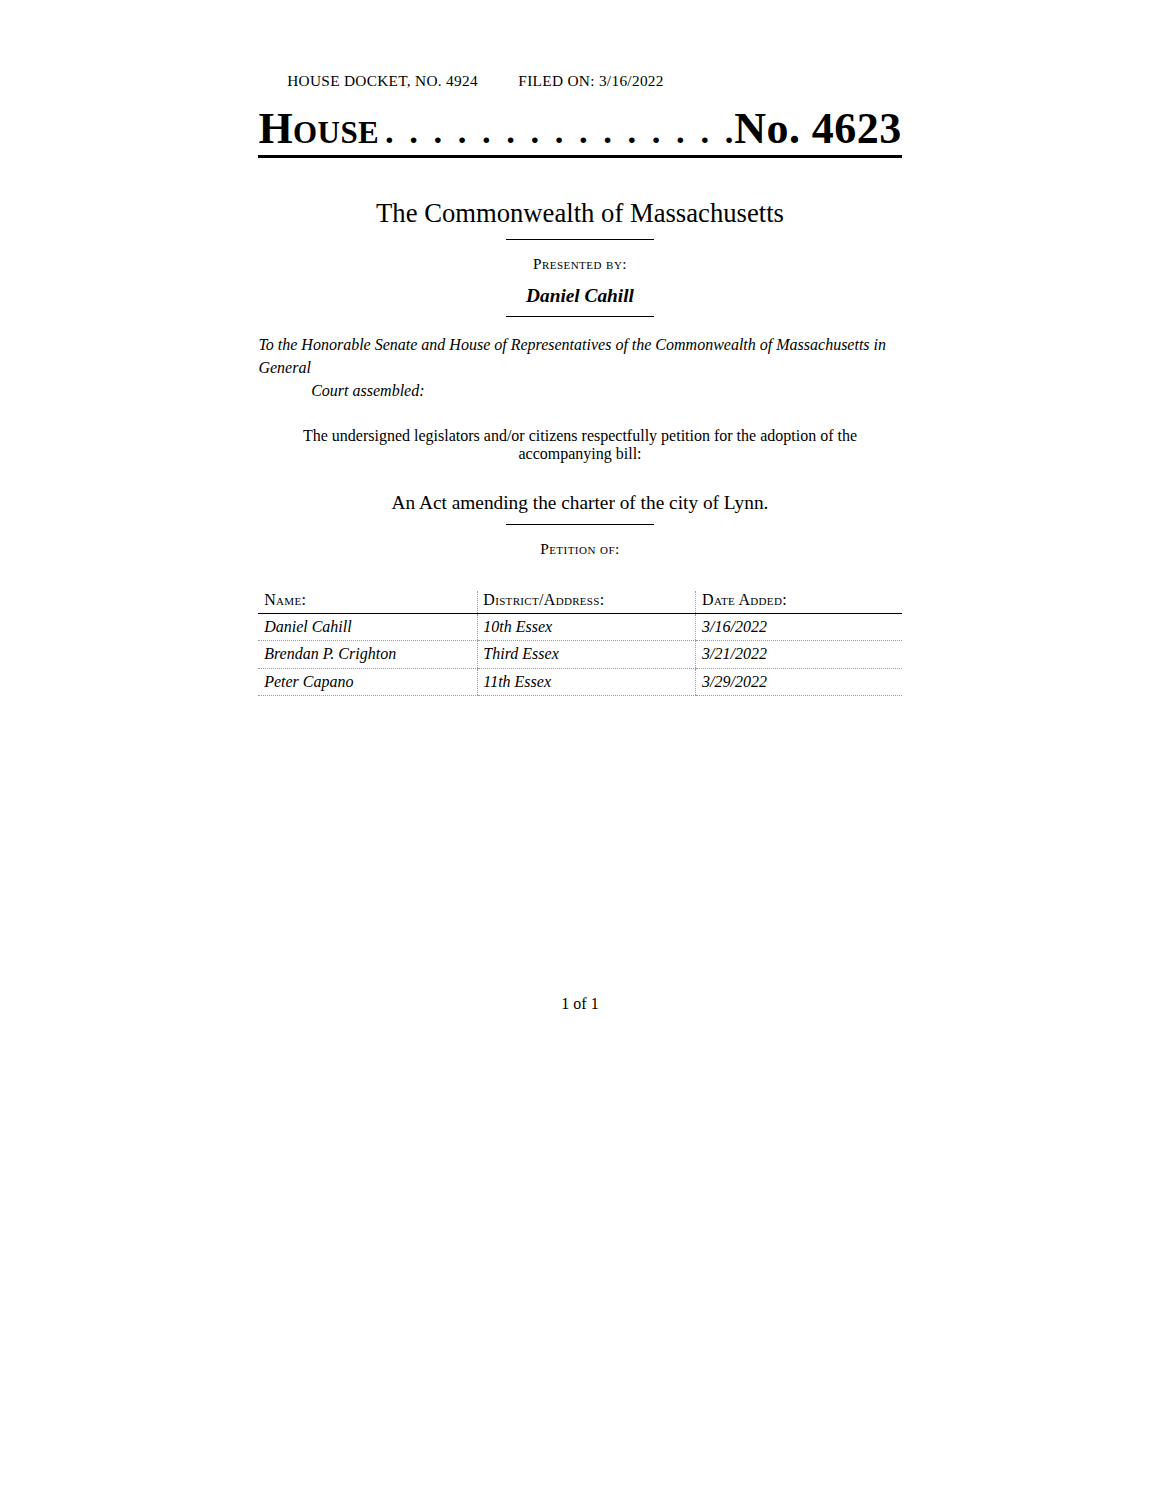HOUSE DOCKET, NO. 4924 FILED ON: 3/16/2022
House . . . . . . . . . . . . . . . . No. 4623
The Commonwealth of Massachusetts
Presented by:
Daniel Cahill
To the Honorable Senate and House of Representatives of the Commonwealth of Massachusetts in General Court assembled:
The undersigned legislators and/or citizens respectfully petition for the adoption of the accompanying bill:
An Act amending the charter of the city of Lynn.
Petition of:
| Name: | District/Address: | Date Added: |
| --- | --- | --- |
| Daniel Cahill | 10th Essex | 3/16/2022 |
| Brendan P. Crighton | Third Essex | 3/21/2022 |
| Peter Capano | 11th Essex | 3/29/2022 |
1 of 1